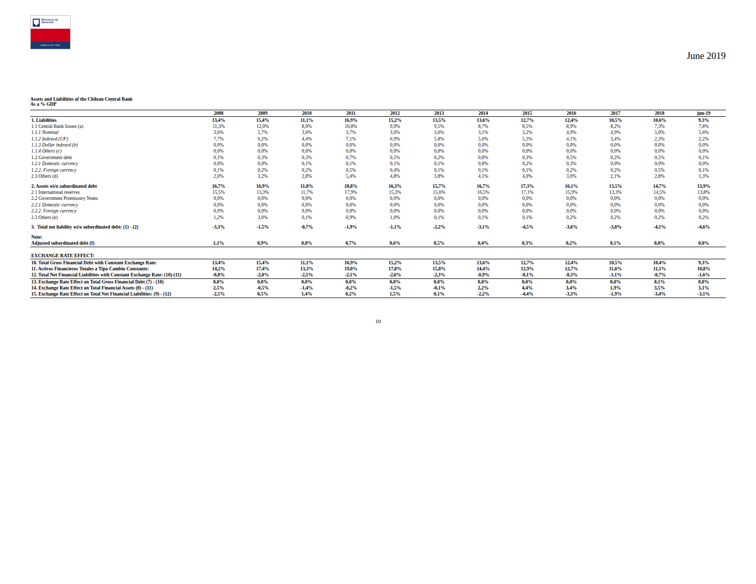Ministerio de
Hacienda
Gobierno de Chile
June 2019
Assets and Liabilities of the Chilean Central Bank
As a % GDP
| | 2008 | 2009 | 2010 | 2011 | 2012 | 2013 | 2014 | 2015 | 2016 | 2017 | 2018 | jun-19 |
| --- | --- | --- | --- | --- | --- | --- | --- | --- | --- | --- | --- | --- |
| 1. Liabilities | 13,4% | 15,4% | 11,1% | 16,9% | 15,2% | 13,5% | 13,6% | 12,7% | 12,4% | 10,5% | 10,6% | 9,3% |
| 1.1 Central Bank Issues (a) | 11,3% | 12,0% | 8,0% | 10,8% | 9,9% | 9,5% | 8,7% | 8,5% | 8,9% | 8,2% | 7,3% | 7,8% |
| 1.1.1 Nominal | 3,6% | 5,7% | 3,6% | 3,7% | 3,0% | 3,6% | 3,1% | 3,2% | 4,9% | 4,9% | 5,0% | 5,6% |
| 1.1.2 Indexed (UF) | 7,7% | 6,2% | 4,4% | 7,1% | 6,9% | 5,8% | 5,6% | 5,3% | 4,1% | 3,4% | 2,3% | 2,2% |
| 1.1.3 Dollar indexed (b) | 0,0% | 0,0% | 0,0% | 0,0% | 0,0% | 0,0% | 0,0% | 0,0% | 0,0% | 0,0% | 0,0% | 0,0% |
| 1.1.4 Others (c) | 0,0% | 0,0% | 0,0% | 0,0% | 0,0% | 0,0% | 0,0% | 0,0% | 0,0% | 0,0% | 0,0% | 0,0% |
| 1.2 Government debt | 0,1% | 0,3% | 0,3% | 0,7% | 0,5% | 0,2% | 0,8% | 0,3% | 0,5% | 0,2% | 0,5% | 0,1% |
| 1.2.1 Domestic currency | 0,0% | 0,0% | 0,1% | 0,1% | 0,1% | 0,1% | 0,8% | 0,2% | 0,3% | 0,0% | 0,0% | 0,0% |
| 1.2.2. Foreign currency | 0,1% | 0,2% | 0,2% | 0,5% | 0,4% | 0,1% | 0,1% | 0,1% | 0,2% | 0,2% | 0,5% | 0,1% |
| 2.3 Others (d) | 2,0% | 3,2% | 2,8% | 5,4% | 4,8% | 3,8% | 4,1% | 4,0% | 3,0% | 2,1% | 2,8% | 1,3% |
| 2. Assets wi/o subordinated debt | 16,7% | 16,9% | 11,8% | 18,8% | 16,3% | 15,7% | 16,7% | 17,3% | 16,1% | 13,5% | 14,7% | 13,9% |
| 2.1 International reserves | 15,5% | 13,3% | 11,7% | 17,9% | 15,3% | 15,6% | 16,5% | 17,1% | 15,9% | 13,3% | 14,5% | 13,8% |
| 2.2 Government Promissory Notes | 0,0% | 0,0% | 0,0% | 0,0% | 0,0% | 0,0% | 0,0% | 0,0% | 0,0% | 0,0% | 0,0% | 0,0% |
| 2.2.1 Domestic currency | 0,0% | 0,0% | 0,0% | 0,0% | 0,0% | 0,0% | 0,0% | 0,0% | 0,0% | 0,0% | 0,0% | 0,0% |
| 2.2.2. Foreign currency | 0,0% | 0,0% | 0,0% | 0,0% | 0,0% | 0,0% | 0,0% | 0,0% | 0,0% | 0,0% | 0,0% | 0,0% |
| 2.3 Others (e) | 1,2% | 3,6% | 0,1% | 0,9% | 1,0% | 0,1% | 0,1% | 0,1% | 0,2% | 0,2% | 0,2% | 0,2% |
| 3. Total net liability wi/o subordinated debt: (1) - (2) | -3,3% | -1,5% | -0,7% | -1,9% | -1,1% | -2,2% | -3,1% | -4,5% | -3,6% | -3,0% | -4,1% | -4,6% |
| Note: | | | | | | | | | | | | |
| Adjusted subordinated debt (f) | 1,1% | 0,9% | 0,8% | 0,7% | 0,6% | 0,5% | 0,4% | 0,3% | 0,2% | 0,1% | 0,0% | 0,0% |
| EXCHANGE RATE EFFECT: | | | | | | | | | | | | |
| 10. Total Gross Financial Debt with Constant Exchange Rate: | 13,4% | 15,4% | 11,1% | 16,9% | 15,2% | 13,5% | 13,6% | 12,7% | 12,4% | 10,5% | 10,4% | 9,3% |
| 11. Activos Financieros Totales a Tipo Cambio Constante: | 14,2% | 17,4% | 13,3% | 19,0% | 17,8% | 15,8% | 14,4% | 12,9% | 12,7% | 11,6% | 11,1% | 10,8% |
| 12. Total Net Financial Liabilities with Constant Exchange Rate: (10)-(11) | -0,8% | -2,0% | -2,1% | -2,1% | -2,6% | -2,3% | -0,9% | -0,1% | -0,3% | -1,1% | -0,7% | -1,6% |
| 13. Exchange Rate Effect on Total Gross Financial Debt (7) - (10) | 0,0% | 0,0% | 0,0% | 0,0% | 0,0% | 0,0% | 0,0% | 0,0% | 0,0% | 0,0% | 0,1% | 0,0% |
| 14. Exchange Rate Effect on Total Financial Assets (8) - (11) | 2,5% | -0,5% | -1,4% | -0,2% | -1,5% | -0,1% | 2,2% | 4,4% | 3,4% | 1,9% | 3,5% | 3,1% |
| 15. Exchange Rate Effect on Total Net Financial Liabilities: (9) - (12) | -2,5% | 0,5% | 1,4% | 0,2% | 1,5% | 0,1% | -2,2% | -4,4% | -3,3% | -1,9% | -3,4% | -3,1% |
10